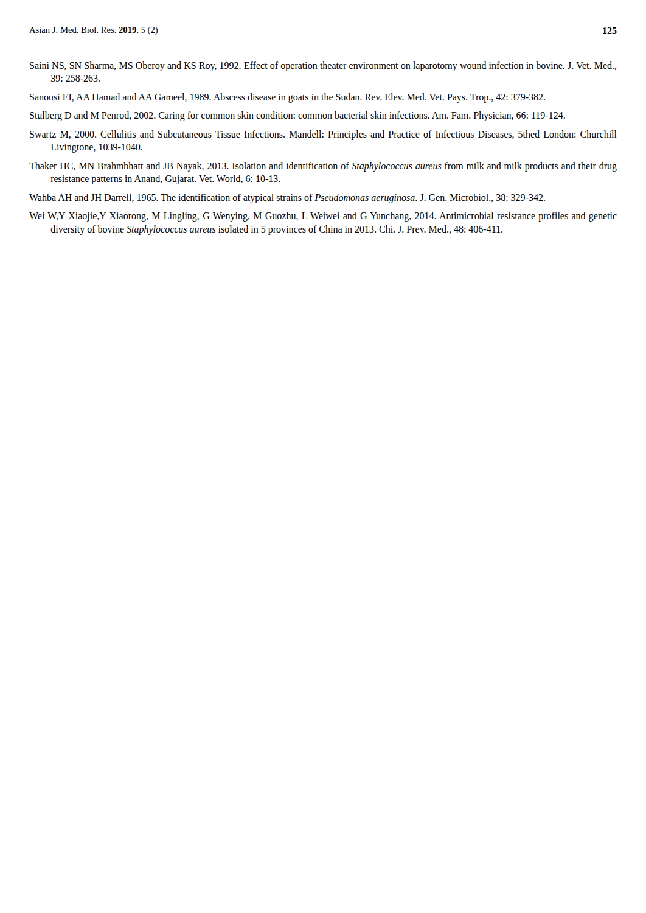Asian J. Med. Biol. Res. 2019, 5 (2)
125
Saini NS, SN Sharma, MS Oberoy and KS Roy, 1992. Effect of operation theater environment on laparotomy wound infection in bovine. J. Vet. Med., 39: 258-263.
Sanousi EI, AA Hamad and AA Gameel, 1989. Abscess disease in goats in the Sudan. Rev. Elev. Med. Vet. Pays. Trop., 42: 379-382.
Stulberg D and M Penrod, 2002. Caring for common skin condition: common bacterial skin infections. Am. Fam. Physician, 66: 119-124.
Swartz M, 2000. Cellulitis and Subcutaneous Tissue Infections. Mandell: Principles and Practice of Infectious Diseases, 5thed London: Churchill Livingtone, 1039-1040.
Thaker HC, MN Brahmbhatt and JB Nayak, 2013. Isolation and identification of Staphylococcus aureus from milk and milk products and their drug resistance patterns in Anand, Gujarat. Vet. World, 6: 10-13.
Wahba AH and JH Darrell, 1965. The identification of atypical strains of Pseudomonas aeruginosa. J. Gen. Microbiol., 38: 329-342.
Wei W,Y Xiaojie,Y Xiaorong, M Lingling, G Wenying, M Guozhu, L Weiwei and G Yunchang, 2014. Antimicrobial resistance profiles and genetic diversity of bovine Staphylococcus aureus isolated in 5 provinces of China in 2013. Chi. J. Prev. Med., 48: 406-411.